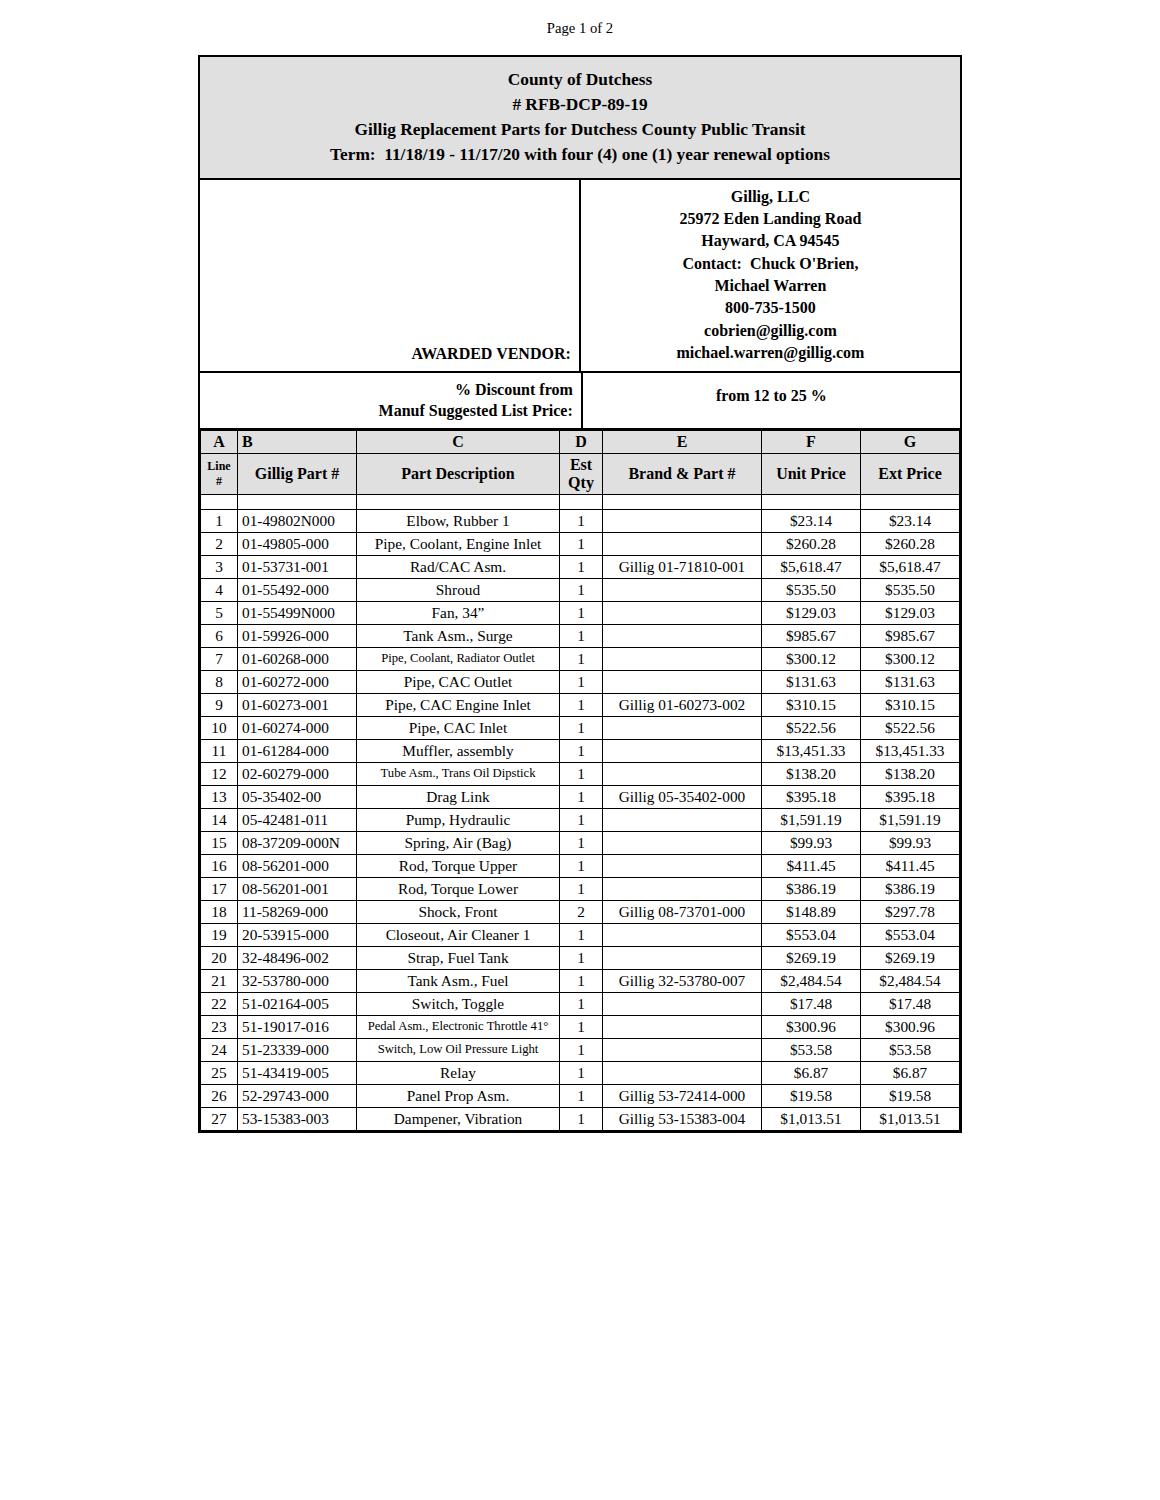Page 1 of 2
County of Dutchess
# RFB-DCP-89-19
Gillig Replacement Parts for Dutchess County Public Transit
Term: 11/18/19 - 11/17/20 with four (4) one (1) year renewal options
AWARDED VENDOR:
Gillig, LLC
25972 Eden Landing Road
Hayward, CA 94545
Contact: Chuck O'Brien,
Michael Warren
800-735-1500
cobrien@gillig.com
michael.warren@gillig.com
% Discount from
Manuf Suggested List Price:
from 12 to 25 %
| A | B | C | D | E | F | G |
| --- | --- | --- | --- | --- | --- | --- |
| Line # | Gillig Part # | Part Description | Est Qty | Brand & Part # | Unit Price | Ext Price |
| 1 | 01-49802N000 | Elbow, Rubber 1 | 1 | | $23.14 | $23.14 |
| 2 | 01-49805-000 | Pipe, Coolant, Engine Inlet | 1 | | $260.28 | $260.28 |
| 3 | 01-53731-001 | Rad/CAC Asm. | 1 | Gillig 01-71810-001 | $5,618.47 | $5,618.47 |
| 4 | 01-55492-000 | Shroud | 1 | | $535.50 | $535.50 |
| 5 | 01-55499N000 | Fan, 34” | 1 | | $129.03 | $129.03 |
| 6 | 01-59926-000 | Tank Asm., Surge | 1 | | $985.67 | $985.67 |
| 7 | 01-60268-000 | Pipe, Coolant, Radiator Outlet | 1 | | $300.12 | $300.12 |
| 8 | 01-60272-000 | Pipe, CAC Outlet | 1 | | $131.63 | $131.63 |
| 9 | 01-60273-001 | Pipe, CAC Engine Inlet | 1 | Gillig 01-60273-002 | $310.15 | $310.15 |
| 10 | 01-60274-000 | Pipe, CAC Inlet | 1 | | $522.56 | $522.56 |
| 11 | 01-61284-000 | Muffler, assembly | 1 | | $13,451.33 | $13,451.33 |
| 12 | 02-60279-000 | Tube Asm., Trans Oil Dipstick | 1 | | $138.20 | $138.20 |
| 13 | 05-35402-00 | Drag Link | 1 | Gillig 05-35402-000 | $395.18 | $395.18 |
| 14 | 05-42481-011 | Pump, Hydraulic | 1 | | $1,591.19 | $1,591.19 |
| 15 | 08-37209-000N | Spring, Air (Bag) | 1 | | $99.93 | $99.93 |
| 16 | 08-56201-000 | Rod, Torque Upper | 1 | | $411.45 | $411.45 |
| 17 | 08-56201-001 | Rod, Torque Lower | 1 | | $386.19 | $386.19 |
| 18 | 11-58269-000 | Shock, Front | 2 | Gillig 08-73701-000 | $148.89 | $297.78 |
| 19 | 20-53915-000 | Closeout, Air Cleaner 1 | 1 | | $553.04 | $553.04 |
| 20 | 32-48496-002 | Strap, Fuel Tank | 1 | | $269.19 | $269.19 |
| 21 | 32-53780-000 | Tank Asm., Fuel | 1 | Gillig 32-53780-007 | $2,484.54 | $2,484.54 |
| 22 | 51-02164-005 | Switch, Toggle | 1 | | $17.48 | $17.48 |
| 23 | 51-19017-016 | Pedal Asm., Electronic Throttle 41° | 1 | | $300.96 | $300.96 |
| 24 | 51-23339-000 | Switch, Low Oil Pressure Light | 1 | | $53.58 | $53.58 |
| 25 | 51-43419-005 | Relay | 1 | | $6.87 | $6.87 |
| 26 | 52-29743-000 | Panel Prop Asm. | 1 | Gillig 53-72414-000 | $19.58 | $19.58 |
| 27 | 53-15383-003 | Dampener, Vibration | 1 | Gillig 53-15383-004 | $1,013.51 | $1,013.51 |